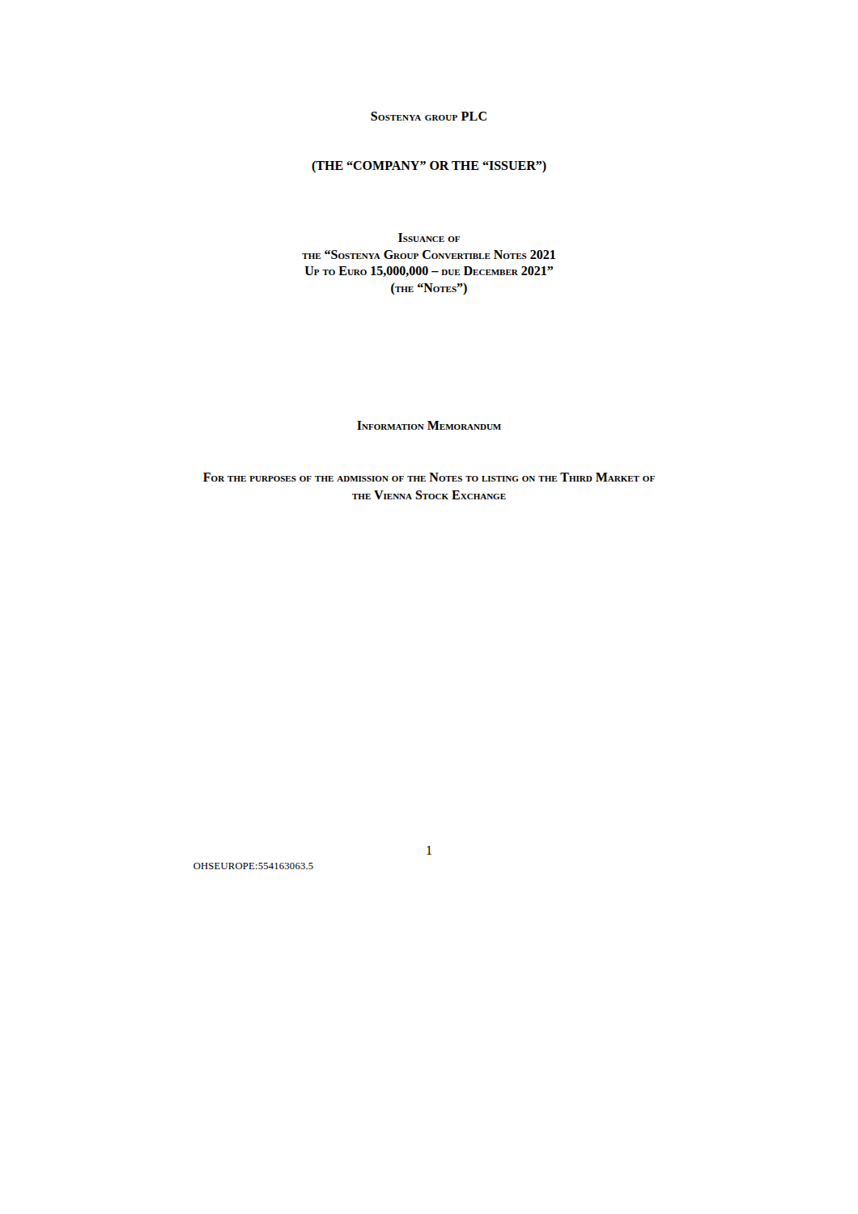Sostenya group PLC
(THE “COMPANY” OR THE “ISSUER”)
Issuance of
the “Sostenya Group Convertible Notes 2021
Up to Euro 15,000,000 – due December 2021”
(the “Notes”)
Information Memorandum
For the purposes of the admission of the Notes to listing on the Third Market of the Vienna Stock Exchange
1
OHSEUROPE:554163063.5